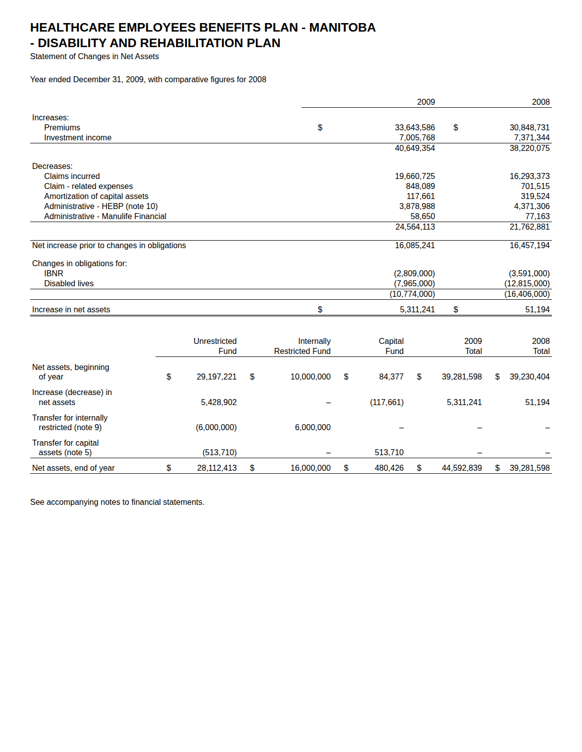HEALTHCARE EMPLOYEES BENEFITS PLAN - MANITOBA
- DISABILITY AND REHABILITATION PLAN
Statement of Changes in Net Assets
Year ended December 31, 2009, with comparative figures for 2008
| | | 2009 | | 2008 |
| --- | --- | --- | --- | --- |
| Increases: | | | | |
| Premiums | $ | 33,643,586 | $ | 30,848,731 |
| Investment income | | 7,005,768 | | 7,371,344 |
| | | 40,649,354 | | 38,220,075 |
| Decreases: | | | | |
| Claims incurred | | 19,660,725 | | 16,293,373 |
| Claim - related expenses | | 848,089 | | 701,515 |
| Amortization of capital assets | | 117,661 | | 319,524 |
| Administrative - HEBP (note 10) | | 3,878,988 | | 4,371,306 |
| Administrative - Manulife Financial | | 58,650 | | 77,163 |
| | | 24,564,113 | | 21,762,881 |
| Net increase prior to changes in obligations | | 16,085,241 | | 16,457,194 |
| Changes in obligations for: | | | | |
| IBNR | | (2,809,000) | | (3,591,000) |
| Disabled lives | | (7,965,000) | | (12,815,000) |
| | | (10,774,000) | | (16,406,000) |
| Increase in net assets | $ | 5,311,241 | $ | 51,194 |
| | Unrestricted | Internally | Capital | 2009 | 2008 |
| --- | --- | --- | --- | --- | --- |
| | Fund | Restricted Fund | Fund | Total | Total |
| Net assets, beginning of year | $ | 29,197,221 | $ | 10,000,000 | $ | 84,377 | $ | 39,281,598 | $ | 39,230,404 |
| Increase (decrease) in net assets | | 5,428,902 | | – | | (117,661) | | 5,311,241 | | 51,194 |
| Transfer for internally restricted (note 9) | | (6,000,000) | | 6,000,000 | | – | | – | | – |
| Transfer for capital assets (note 5) | | (513,710) | | – | | 513,710 | | – | | – |
| Net assets, end of year | $ | 28,112,413 | $ | 16,000,000 | $ | 480,426 | $ | 44,592,839 | $ | 39,281,598 |
See accompanying notes to financial statements.